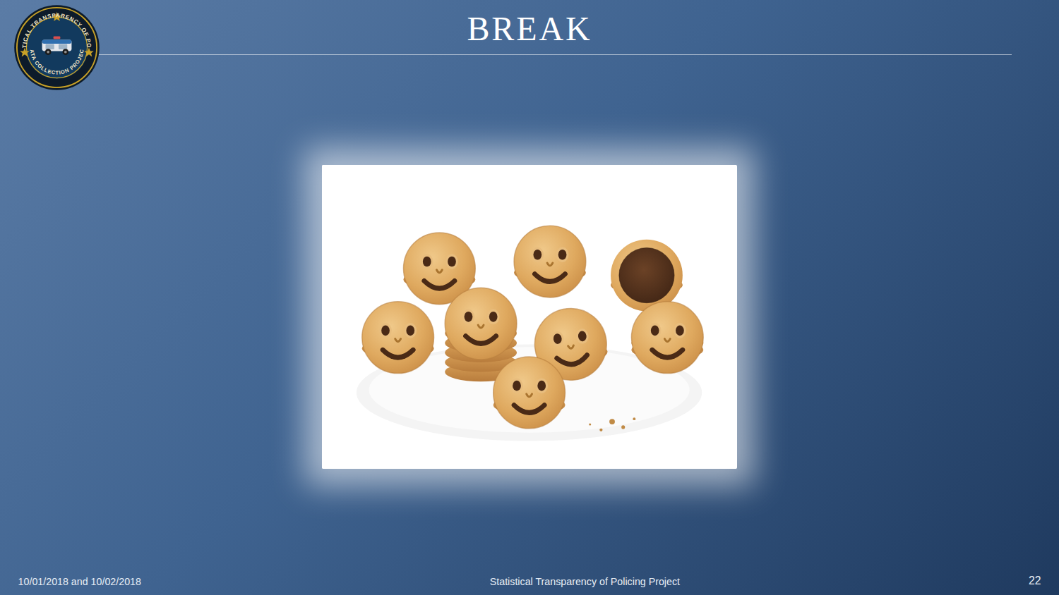STATISTICAL TRANSPARENCY OF POLICING DATA COLLECTION PROJECT
BREAK
10/01/2018 and 10/02/2018 Statistical Transparency of Policing Project 22